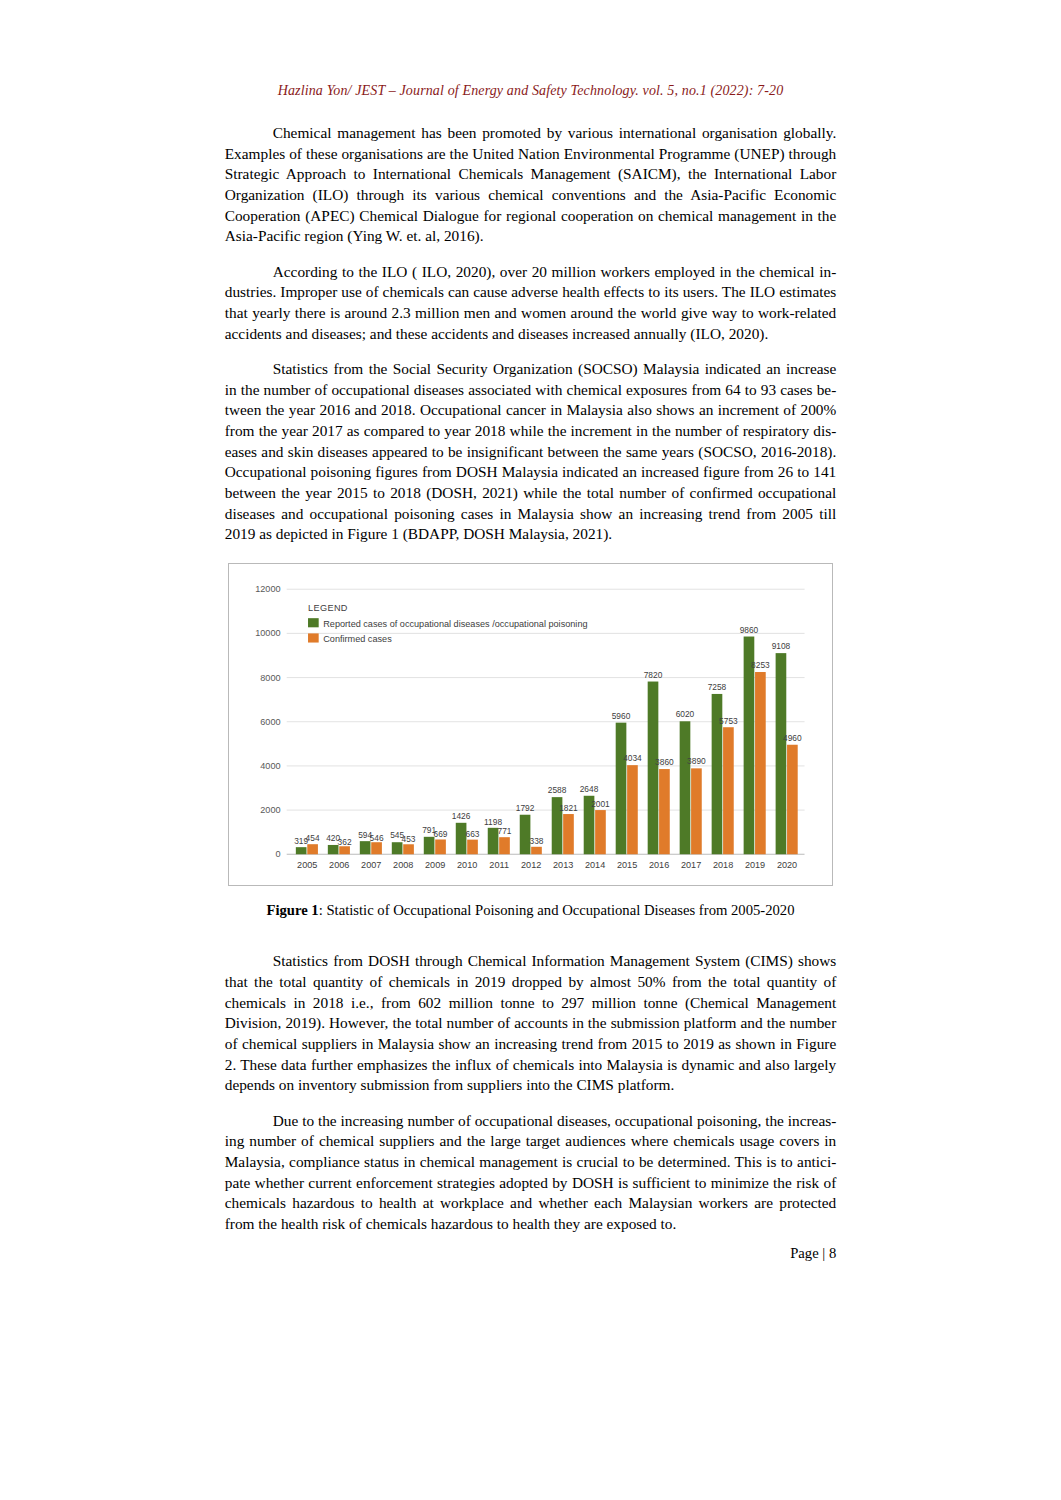Hazlina Yon/ JEST – Journal of Energy and Safety Technology. vol. 5, no.1 (2022): 7-20
Chemical management has been promoted by various international organisation globally. Examples of these organisations are the United Nation Environmental Programme (UNEP) through Strategic Approach to International Chemicals Management (SAICM), the International Labor Organization (ILO) through its various chemical conventions and the Asia-Pacific Economic Cooperation (APEC) Chemical Dialogue for regional cooperation on chemical management in the Asia-Pacific region (Ying W. et. al, 2016).
According to the ILO ( ILO, 2020), over 20 million workers employed in the chemical industries. Improper use of chemicals can cause adverse health effects to its users. The ILO estimates that yearly there is around 2.3 million men and women around the world give way to work-related accidents and diseases; and these accidents and diseases increased annually (ILO, 2020).
Statistics from the Social Security Organization (SOCSO) Malaysia indicated an increase in the number of occupational diseases associated with chemical exposures from 64 to 93 cases between the year 2016 and 2018. Occupational cancer in Malaysia also shows an increment of 200% from the year 2017 as compared to year 2018 while the increment in the number of respiratory diseases and skin diseases appeared to be insignificant between the same years (SOCSO, 2016-2018). Occupational poisoning figures from DOSH Malaysia indicated an increased figure from 26 to 141 between the year 2015 to 2018 (DOSH, 2021) while the total number of confirmed occupational diseases and occupational poisoning cases in Malaysia show an increasing trend from 2005 till 2019 as depicted in Figure 1 (BDAPP, DOSH Malaysia, 2021).
12000 10000 8000 6000 4000 2000 0 LEGEND Reported cases of occupational diseases /occupational poisoning Confirmed cases 319 454 420 362 594 546 545 453 791 669 1426 663 1198 771 1792 338 2588 1821 2648 2001 5960 4034 7820 3860 6020 3890 7258 5753 9860 8253 9108 4960 2005 2006 2007 2008 2009 2010 2011 2012 2013 2014 2015 2016 2017 2018 2019 2020
Figure 1: Statistic of Occupational Poisoning and Occupational Diseases from 2005-2020
Statistics from DOSH through Chemical Information Management System (CIMS) shows that the total quantity of chemicals in 2019 dropped by almost 50% from the total quantity of chemicals in 2018 i.e., from 602 million tonne to 297 million tonne (Chemical Management Division, 2019). However, the total number of accounts in the submission platform and the number of chemical suppliers in Malaysia show an increasing trend from 2015 to 2019 as shown in Figure 2. These data further emphasizes the influx of chemicals into Malaysia is dynamic and also largely depends on inventory submission from suppliers into the CIMS platform.
Due to the increasing number of occupational diseases, occupational poisoning, the increasing number of chemical suppliers and the large target audiences where chemicals usage covers in Malaysia, compliance status in chemical management is crucial to be determined. This is to anticipate whether current enforcement strategies adopted by DOSH is sufficient to minimize the risk of chemicals hazardous to health at workplace and whether each Malaysian workers are protected from the health risk of chemicals hazardous to health they are exposed to.
Page | 8